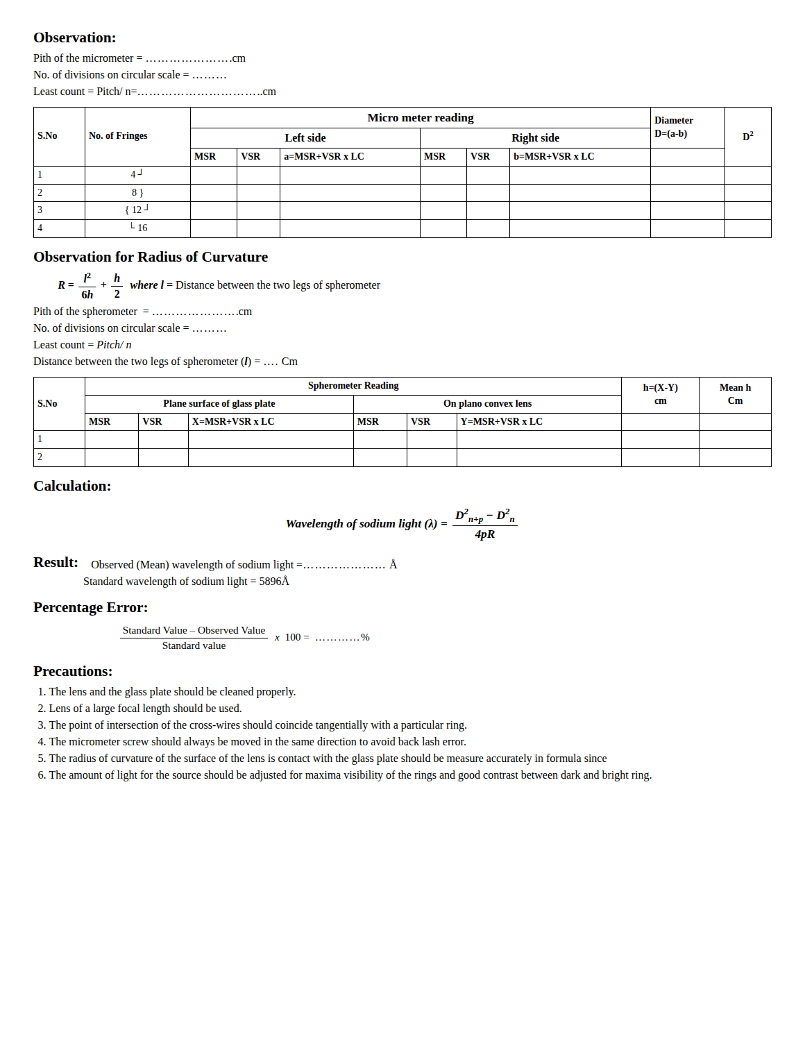Observation:
Pith of the micrometer = ………………….cm
No. of divisions on circular scale = ………
Least count = Pitch/ n=…………………………..cm
| S.No | No. of Fringes | Micro meter reading | Diameter D=(a-b) | D 2 |
| --- | --- | --- | --- | --- |
| Left side | Right side |
| MSR | VSR | a=MSR+VSR x LC | MSR | VSR | b=MSR+VSR x LC | |
| 1 | 4 ┘ | | | | | | | | |
| 2 | 8 } | | | | | | | | |
| 3 | { 12 ┘ | | | | | | | | |
| 4 | └ 16 | | | | | | | | |
Observation for Radius of Curvature
R = l26h + h 2 where l = Distance between the two legs of spherometer
Pith of the spherometer = ………………….cm
No. of divisions on circular scale = ………
Least count = Pitch/ n
Distance between the two legs of spherometer (l) = …. Cm
| S.No | Spherometer Reading | h=(X-Y) cm | Mean h Cm |
| --- | --- | --- | --- |
| Plane surface of glass plate | On plano convex lens |
| MSR | VSR | X=MSR+VSR x LC | MSR | VSR | Y=MSR+VSR x LC | | |
| 1 | | | | | | | | |
| 2 | | | | | | | | |
Calculation:
Wavelength of sodium light (λ) = D2n+p − D2n 4pR
Result:
Observed (Mean) wavelength of sodium light =………………… Å
Standard wavelength of sodium light = 5896Å
Percentage Error:
Standard Value – Observed Value Standard value x 100 = …………%
Precautions:
The lens and the glass plate should be cleaned properly.
Lens of a large focal length should be used.
The point of intersection of the cross-wires should coincide tangentially with a particular ring.
The micrometer screw should always be moved in the same direction to avoid back lash error.
The radius of curvature of the surface of the lens is contact with the glass plate should be measure accurately in formula since
The amount of light for the source should be adjusted for maxima visibility of the rings and good contrast between dark and bright ring.